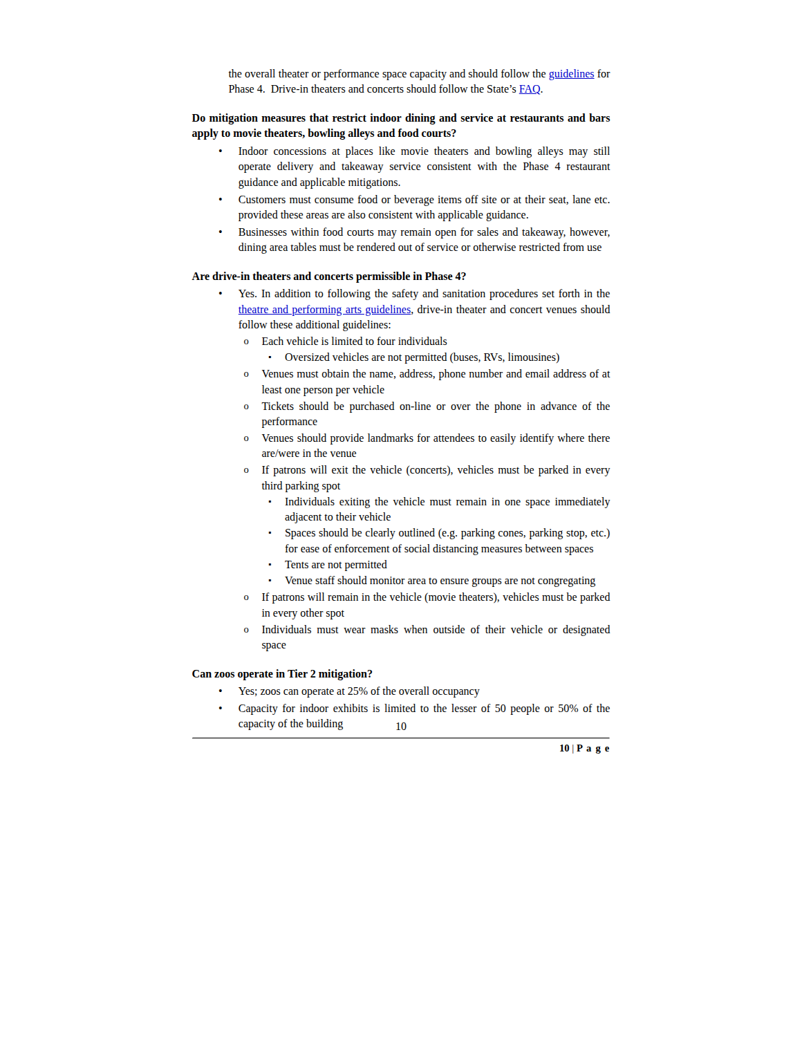the overall theater or performance space capacity and should follow the guidelines for Phase 4. Drive-in theaters and concerts should follow the State’s FAQ.
Do mitigation measures that restrict indoor dining and service at restaurants and bars apply to movie theaters, bowling alleys and food courts?
Indoor concessions at places like movie theaters and bowling alleys may still operate delivery and takeaway service consistent with the Phase 4 restaurant guidance and applicable mitigations.
Customers must consume food or beverage items off site or at their seat, lane etc. provided these areas are also consistent with applicable guidance.
Businesses within food courts may remain open for sales and takeaway, however, dining area tables must be rendered out of service or otherwise restricted from use
Are drive-in theaters and concerts permissible in Phase 4?
Yes. In addition to following the safety and sanitation procedures set forth in the theatre and performing arts guidelines, drive-in theater and concert venues should follow these additional guidelines:
Each vehicle is limited to four individuals
Oversized vehicles are not permitted (buses, RVs, limousines)
Venues must obtain the name, address, phone number and email address of at least one person per vehicle
Tickets should be purchased on-line or over the phone in advance of the performance
Venues should provide landmarks for attendees to easily identify where there are/were in the venue
If patrons will exit the vehicle (concerts), vehicles must be parked in every third parking spot
Individuals exiting the vehicle must remain in one space immediately adjacent to their vehicle
Spaces should be clearly outlined (e.g. parking cones, parking stop, etc.) for ease of enforcement of social distancing measures between spaces
Tents are not permitted
Venue staff should monitor area to ensure groups are not congregating
If patrons will remain in the vehicle (movie theaters), vehicles must be parked in every other spot
Individuals must wear masks when outside of their vehicle or designated space
Can zoos operate in Tier 2 mitigation?
Yes; zoos can operate at 25% of the overall occupancy
Capacity for indoor exhibits is limited to the lesser of 50 people or 50% of the capacity of the building
10
10 | P a g e